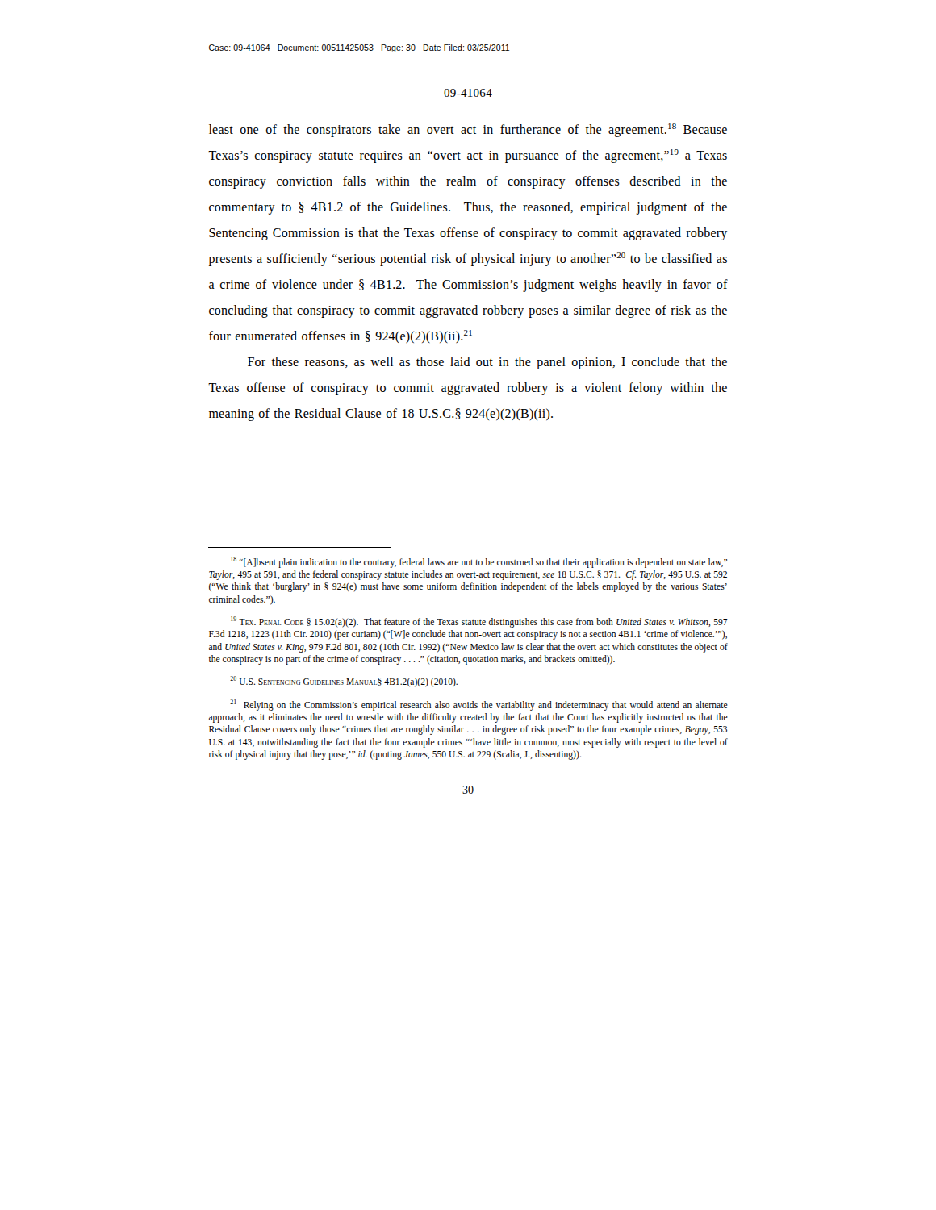Case: 09-41064 Document: 00511425053 Page: 30 Date Filed: 03/25/2011
09-41064
least one of the conspirators take an overt act in furtherance of the agreement.18 Because Texas’s conspiracy statute requires an “overt act in pursuance of the agreement,”19 a Texas conspiracy conviction falls within the realm of conspiracy offenses described in the commentary to § 4B1.2 of the Guidelines. Thus, the reasoned, empirical judgment of the Sentencing Commission is that the Texas offense of conspiracy to commit aggravated robbery presents a sufficiently “serious potential risk of physical injury to another”20 to be classified as a crime of violence under § 4B1.2. The Commission’s judgment weighs heavily in favor of concluding that conspiracy to commit aggravated robbery poses a similar degree of risk as the four enumerated offenses in § 924(e)(2)(B)(ii).21
For these reasons, as well as those laid out in the panel opinion, I conclude that the Texas offense of conspiracy to commit aggravated robbery is a violent felony within the meaning of the Residual Clause of 18 U.S.C.§ 924(e)(2)(B)(ii).
18 “[A]bsent plain indication to the contrary, federal laws are not to be construed so that their application is dependent on state law,” Taylor, 495 at 591, and the federal conspiracy statute includes an overt-act requirement, see 18 U.S.C. § 371. Cf. Taylor, 495 U.S. at 592 (“We think that ‘burglary’ in § 924(e) must have some uniform definition independent of the labels employed by the various States’ criminal codes.”).
19 Tex. Penal Code § 15.02(a)(2). That feature of the Texas statute distinguishes this case from both United States v. Whitson, 597 F.3d 1218, 1223 (11th Cir. 2010) (per curiam) (“[W]e conclude that non-overt act conspiracy is not a section 4B1.1 ‘crime of violence.’”), and United States v. King, 979 F.2d 801, 802 (10th Cir. 1992) (“New Mexico law is clear that the overt act which constitutes the object of the conspiracy is no part of the crime of conspiracy . . . .” (citation, quotation marks, and brackets omitted)).
20 U.S. Sentencing Guidelines Manual§ 4B1.2(a)(2) (2010).
21 Relying on the Commission’s empirical research also avoids the variability and indeterminacy that would attend an alternate approach, as it eliminates the need to wrestle with the difficulty created by the fact that the Court has explicitly instructed us that the Residual Clause covers only those “crimes that are roughly similar . . . in degree of risk posed” to the four example crimes, Begay, 553 U.S. at 143, notwithstanding the fact that the four example crimes “‘have little in common, most especially with respect to the level of risk of physical injury that they pose,’” id. (quoting James, 550 U.S. at 229 (Scalia, J., dissenting)).
30